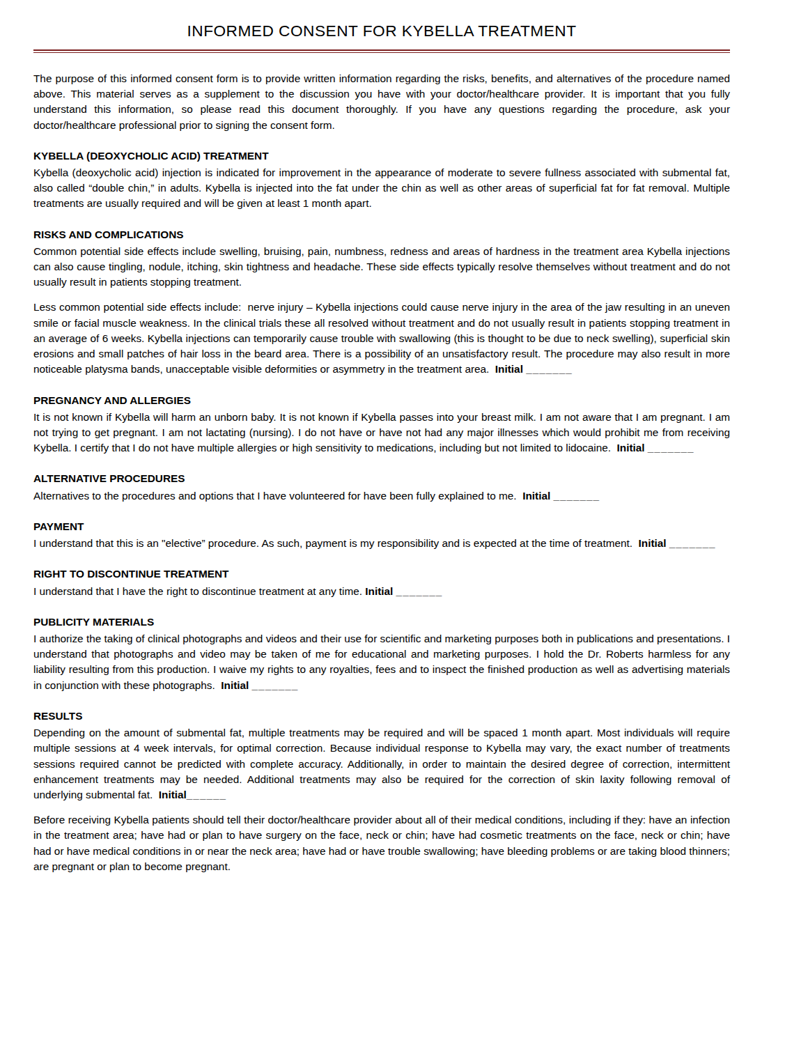INFORMED CONSENT FOR KYBELLA TREATMENT
The purpose of this informed consent form is to provide written information regarding the risks, benefits, and alternatives of the procedure named above. This material serves as a supplement to the discussion you have with your doctor/healthcare provider. It is important that you fully understand this information, so please read this document thoroughly. If you have any questions regarding the procedure, ask your doctor/healthcare professional prior to signing the consent form.
Kybella (Deoxycholic Acid) Treatment
Kybella (deoxycholic acid) injection is indicated for improvement in the appearance of moderate to severe fullness associated with submental fat, also called “double chin,” in adults. Kybella is injected into the fat under the chin as well as other areas of superficial fat for fat removal. Multiple treatments are usually required and will be given at least 1 month apart.
Risks and Complications
Common potential side effects include swelling, bruising, pain, numbness, redness and areas of hardness in the treatment area Kybella injections can also cause tingling, nodule, itching, skin tightness and headache. These side effects typically resolve themselves without treatment and do not usually result in patients stopping treatment.
Less common potential side effects include: nerve injury – Kybella injections could cause nerve injury in the area of the jaw resulting in an uneven smile or facial muscle weakness. In the clinical trials these all resolved without treatment and do not usually result in patients stopping treatment in an average of 6 weeks. Kybella injections can temporarily cause trouble with swallowing (this is thought to be due to neck swelling), superficial skin erosions and small patches of hair loss in the beard area. There is a possibility of an unsatisfactory result. The procedure may also result in more noticeable platysma bands, unacceptable visible deformities or asymmetry in the treatment area. Initial _______
Pregnancy and Allergies
It is not known if Kybella will harm an unborn baby. It is not known if Kybella passes into your breast milk. I am not aware that I am pregnant. I am not trying to get pregnant. I am not lactating (nursing). I do not have or have not had any major illnesses which would prohibit me from receiving Kybella. I certify that I do not have multiple allergies or high sensitivity to medications, including but not limited to lidocaine. Initial _______
Alternative Procedures
Alternatives to the procedures and options that I have volunteered for have been fully explained to me. Initial _______
Payment
I understand that this is an "elective” procedure. As such, payment is my responsibility and is expected at the time of treatment. Initial _______
Right to Discontinue Treatment
I understand that I have the right to discontinue treatment at any time. Initial _______
Publicity Materials
I authorize the taking of clinical photographs and videos and their use for scientific and marketing purposes both in publications and presentations. I understand that photographs and video may be taken of me for educational and marketing purposes. I hold the Dr. Roberts harmless for any liability resulting from this production. I waive my rights to any royalties, fees and to inspect the finished production as well as advertising materials in conjunction with these photographs. Initial _______
Results
Depending on the amount of submental fat, multiple treatments may be required and will be spaced 1 month apart. Most individuals will require multiple sessions at 4 week intervals, for optimal correction. Because individual response to Kybella may vary, the exact number of treatments sessions required cannot be predicted with complete accuracy. Additionally, in order to maintain the desired degree of correction, intermittent enhancement treatments may be needed. Additional treatments may also be required for the correction of skin laxity following removal of underlying submental fat. Initial______
Before receiving Kybella patients should tell their doctor/healthcare provider about all of their medical conditions, including if they: have an infection in the treatment area; have had or plan to have surgery on the face, neck or chin; have had cosmetic treatments on the face, neck or chin; have had or have medical conditions in or near the neck area; have had or have trouble swallowing; have bleeding problems or are taking blood thinners; are pregnant or plan to become pregnant.